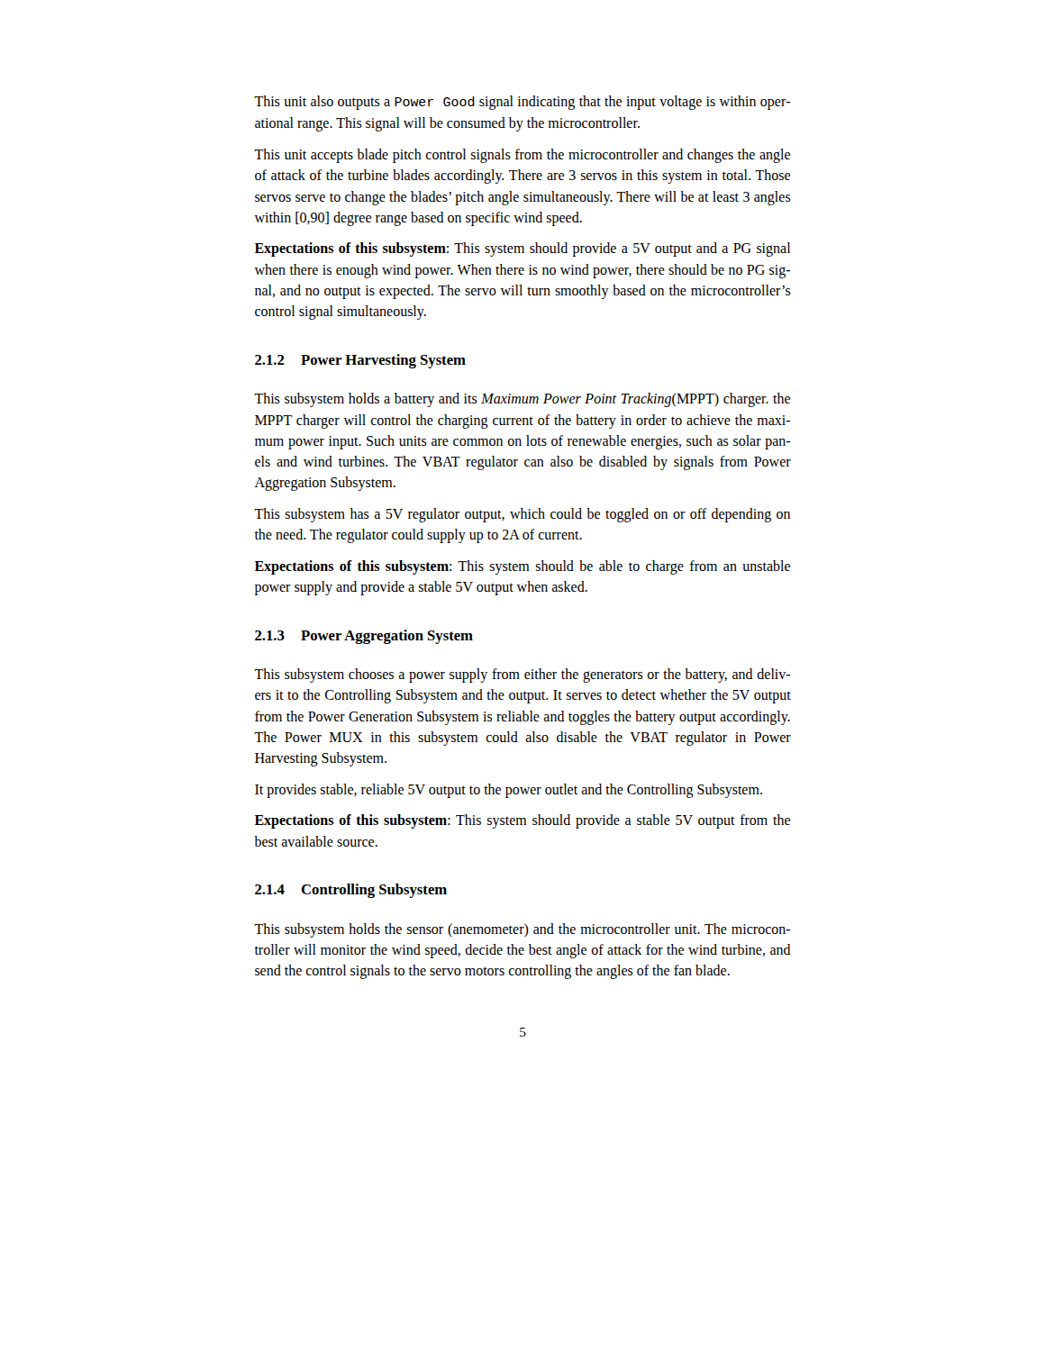This unit also outputs a Power Good signal indicating that the input voltage is within operational range. This signal will be consumed by the microcontroller.
This unit accepts blade pitch control signals from the microcontroller and changes the angle of attack of the turbine blades accordingly. There are 3 servos in this system in total. Those servos serve to change the blades’ pitch angle simultaneously. There will be at least 3 angles within [0,90] degree range based on specific wind speed.
Expectations of this subsystem: This system should provide a 5V output and a PG signal when there is enough wind power. When there is no wind power, there should be no PG signal, and no output is expected. The servo will turn smoothly based on the microcontroller’s control signal simultaneously.
2.1.2 Power Harvesting System
This subsystem holds a battery and its Maximum Power Point Tracking(MPPT) charger. the MPPT charger will control the charging current of the battery in order to achieve the maximum power input. Such units are common on lots of renewable energies, such as solar panels and wind turbines. The VBAT regulator can also be disabled by signals from Power Aggregation Subsystem.
This subsystem has a 5V regulator output, which could be toggled on or off depending on the need. The regulator could supply up to 2A of current.
Expectations of this subsystem: This system should be able to charge from an unstable power supply and provide a stable 5V output when asked.
2.1.3 Power Aggregation System
This subsystem chooses a power supply from either the generators or the battery, and delivers it to the Controlling Subsystem and the output. It serves to detect whether the 5V output from the Power Generation Subsystem is reliable and toggles the battery output accordingly. The Power MUX in this subsystem could also disable the VBAT regulator in Power Harvesting Subsystem.
It provides stable, reliable 5V output to the power outlet and the Controlling Subsystem.
Expectations of this subsystem: This system should provide a stable 5V output from the best available source.
2.1.4 Controlling Subsystem
This subsystem holds the sensor (anemometer) and the microcontroller unit. The microcontroller will monitor the wind speed, decide the best angle of attack for the wind turbine, and send the control signals to the servo motors controlling the angles of the fan blade.
5